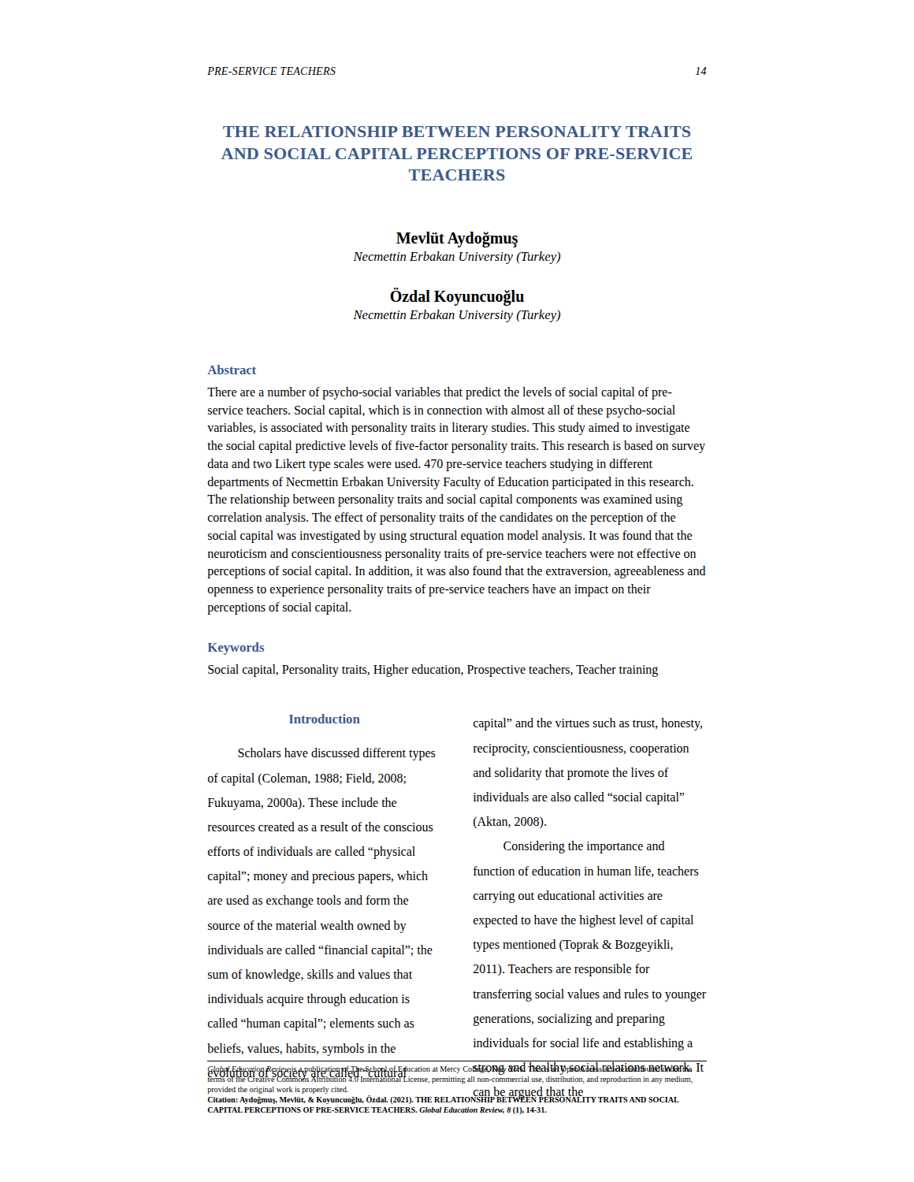Pre-Service Teachers 14
The Relationship Between Personality Traits and Social Capital Perceptions of Pre-Service Teachers
Mevlüt Aydoğmuş
Necmettin Erbakan University (Turkey)
Özdal Koyuncuoğlu
Necmettin Erbakan University (Turkey)
Abstract
There are a number of psycho-social variables that predict the levels of social capital of pre-service teachers. Social capital, which is in connection with almost all of these psycho-social variables, is associated with personality traits in literary studies. This study aimed to investigate the social capital predictive levels of five-factor personality traits. This research is based on survey data and two Likert type scales were used. 470 pre-service teachers studying in different departments of Necmettin Erbakan University Faculty of Education participated in this research. The relationship between personality traits and social capital components was examined using correlation analysis. The effect of personality traits of the candidates on the perception of the social capital was investigated by using structural equation model analysis. It was found that the neuroticism and conscientiousness personality traits of pre-service teachers were not effective on perceptions of social capital. In addition, it was also found that the extraversion, agreeableness and openness to experience personality traits of pre-service teachers have an impact on their perceptions of social capital.
Keywords
Social capital, Personality traits, Higher education, Prospective teachers, Teacher training
Introduction
Scholars have discussed different types of capital (Coleman, 1988; Field, 2008; Fukuyama, 2000a). These include the resources created as a result of the conscious efforts of individuals are called “physical capital”; money and precious papers, which are used as exchange tools and form the source of the material wealth owned by individuals are called “financial capital”; the sum of knowledge, skills and values that individuals acquire through education is called “human capital”; elements such as beliefs, values, habits, symbols in the evolution of society are called “cultural capital” and the virtues such as trust, honesty, reciprocity, conscientiousness, cooperation and solidarity that promote the lives of individuals are also called “social capital” (Aktan, 2008).
Considering the importance and function of education in human life, teachers carrying out educational activities are expected to have the highest level of capital types mentioned (Toprak & Bozgeyikli, 2011). Teachers are responsible for transferring social values and rules to younger generations, socializing and preparing individuals for social life and establishing a strong and healthy social relations network. It can be argued that the
Global Education Review is a publication of The School of Education at Mercy College, New York. This is an Open Access article distributed under the terms of the Creative Commons Attribution 4.0 International License, permitting all non-commercial use, distribution, and reproduction in any medium, provided the original work is properly cited.
Citation: Aydoğmuş, Mevlüt, & Koyuncuoğlu, Özdal. (2021). THE RELATIONSHIP BETWEEN PERSONALITY TRAITS AND SOCIAL CAPITAL PERCEPTIONS OF PRE-SERVICE TEACHERS. Global Education Review, 8 (1), 14-31.